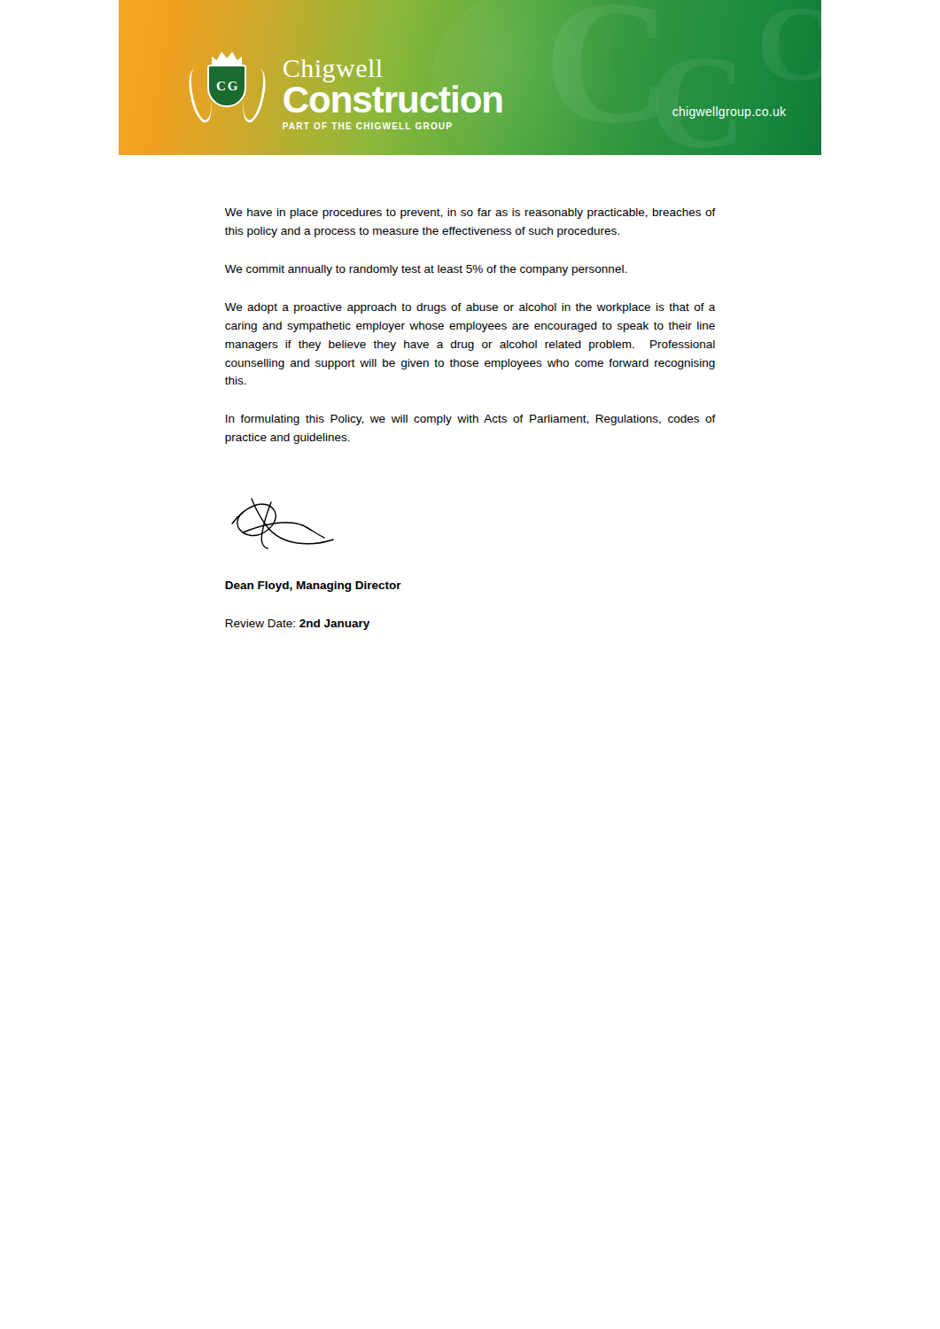C C C
CG
Chigwell
Construction
PART OF THE CHIGWELL GROUP
chigwellgroup.co.uk
We have in place procedures to prevent, in so far as is reasonably practicable, breaches of this policy and a process to measure the effectiveness of such procedures.
We commit annually to randomly test at least 5% of the company personnel.
We adopt a proactive approach to drugs of abuse or alcohol in the workplace is that of a caring and sympathetic employer whose employees are encouraged to speak to their line managers if they believe they have a drug or alcohol related problem. Professional counselling and support will be given to those employees who come forward recognising this.
In formulating this Policy, we will comply with Acts of Parliament, Regulations, codes of practice and guidelines.
Dean Floyd, Managing Director
Review Date: 2nd January